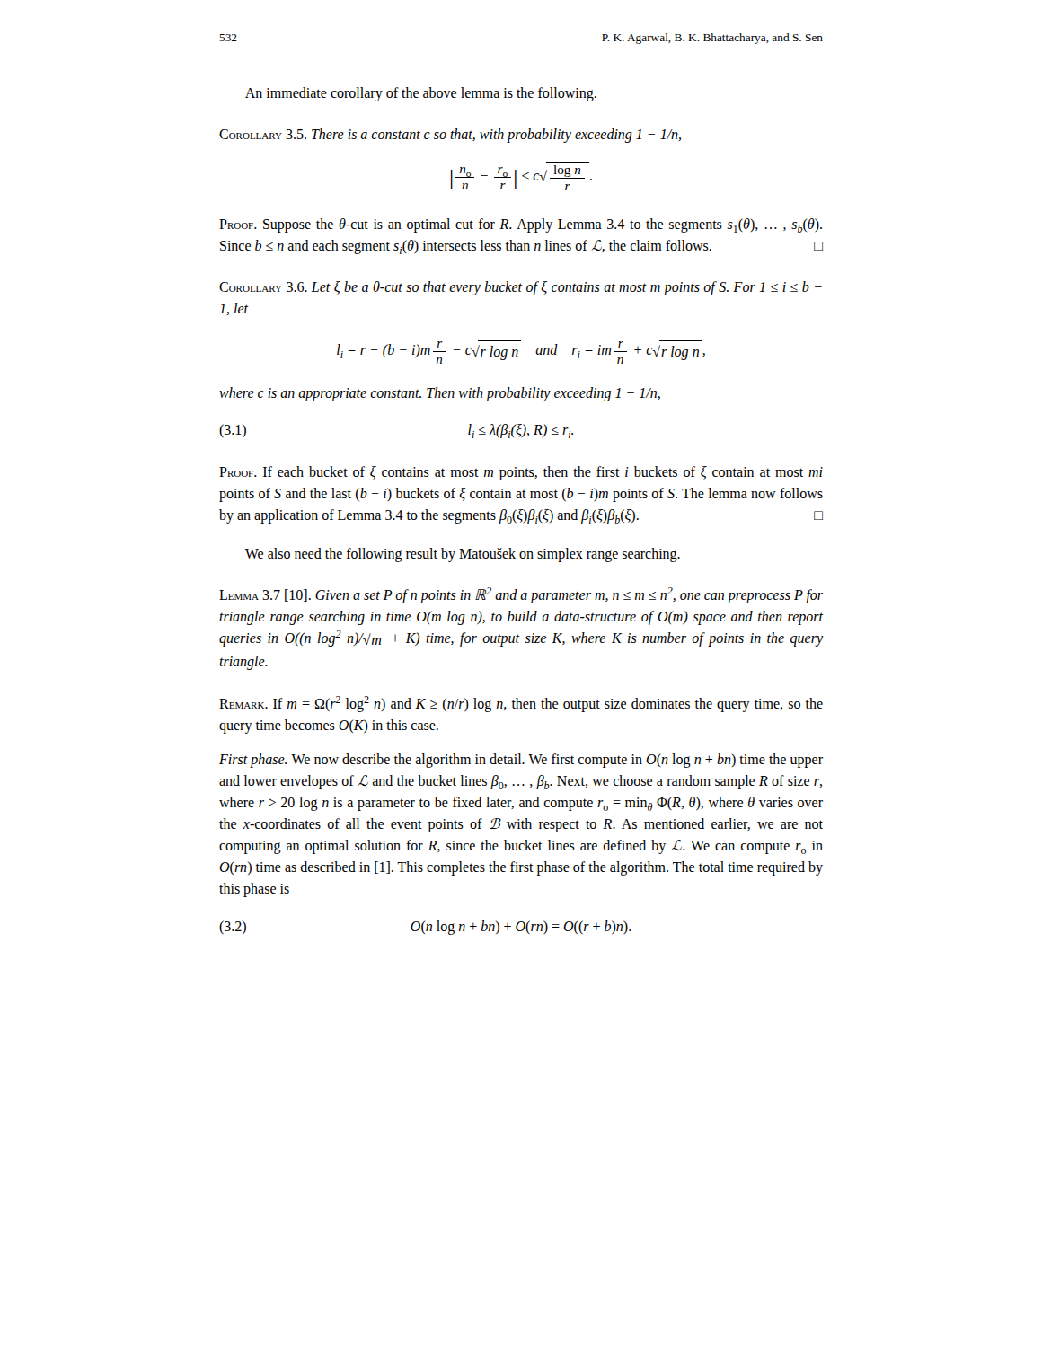532 P. K. Agarwal, B. K. Bhattacharya, and S. Sen
An immediate corollary of the above lemma is the following.
Corollary 3.5. There is a constant c so that, with probability exceeding 1 − 1/n,
|no n − ro r| ≤ c√log n r.
Proof. Suppose the θ-cut is an optimal cut for R. Apply Lemma 3.4 to the segments s1(θ), … , sb(θ). Since b ≤ n and each segment si(θ) intersects less than n lines of ℒ, the claim follows. □
Corollary 3.6. Let ξ be a θ-cut so that every bucket of ξ contains at most m points of S. For 1 ≤ i ≤ b − 1, let
li = r − (b − i)mrn − c√r log n and ri = imrn + c√r log n,
where c is an appropriate constant. Then with probability exceeding 1 − 1/n,
(3.1) li ≤ λ(βi(ξ), R) ≤ ri.
Proof. If each bucket of ξ contains at most m points, then the first i buckets of ξ contain at most mi points of S and the last (b − i) buckets of ξ contain at most (b − i)m points of S. The lemma now follows by an application of Lemma 3.4 to the segments β0(ξ)βi(ξ) and βi(ξ)βb(ξ). □
We also need the following result by Matoušek on simplex range searching.
Lemma 3.7 [10]. Given a set P of n points in ℝ2 and a parameter m, n ≤ m ≤ n2, one can preprocess P for triangle range searching in time O(m log n), to build a data-structure of O(m) space and then report queries in O((n log2 n)/√m + K) time, for output size K, where K is number of points in the query triangle.
Remark. If m = Ω(r2 log2 n) and K ≥ (n/r) log n, then the output size dominates the query time, so the query time becomes O(K) in this case.
First phase. We now describe the algorithm in detail. We first compute in O(n log n + bn) time the upper and lower envelopes of ℒ and the bucket lines β0, … , βb. Next, we choose a random sample R of size r, where r > 20 log n is a parameter to be fixed later, and compute ro = minθ Φ(R, θ), where θ varies over the x-coordinates of all the event points of ℬ with respect to R. As mentioned earlier, we are not computing an optimal solution for R, since the bucket lines are defined by ℒ. We can compute ro in O(rn) time as described in [1]. This completes the first phase of the algorithm. The total time required by this phase is
(3.2) O(n log n + bn) + O(rn) = O((r + b)n).